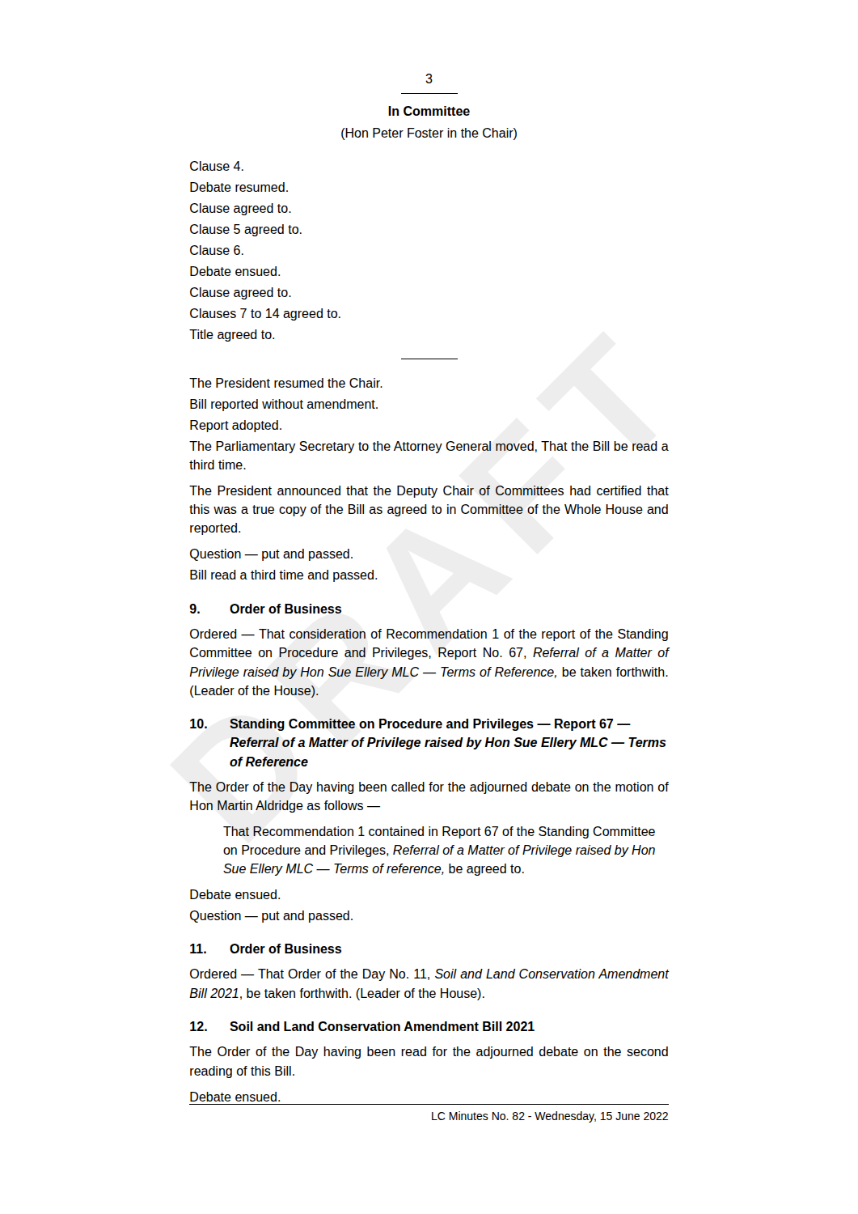DRAFT
3
In Committee
(Hon Peter Foster in the Chair)
Clause 4.
Debate resumed.
Clause agreed to.
Clause 5 agreed to.
Clause 6.
Debate ensued.
Clause agreed to.
Clauses 7 to 14 agreed to.
Title agreed to.
The President resumed the Chair.
Bill reported without amendment.
Report adopted.
The Parliamentary Secretary to the Attorney General moved, That the Bill be read a third time.
The President announced that the Deputy Chair of Committees had certified that this was a true copy of the Bill as agreed to in Committee of the Whole House and reported.
Question — put and passed.
Bill read a third time and passed.
9.
Order of Business
Ordered — That consideration of Recommendation 1 of the report of the Standing Committee on Procedure and Privileges, Report No. 67, Referral of a Matter of Privilege raised by Hon Sue Ellery MLC — Terms of Reference, be taken forthwith. (Leader of the House).
10.
Standing Committee on Procedure and Privileges — Report 67 — Referral of a Matter of Privilege raised by Hon Sue Ellery MLC — Terms of Reference
The Order of the Day having been called for the adjourned debate on the motion of Hon Martin Aldridge as follows —
That Recommendation 1 contained in Report 67 of the Standing Committee on Procedure and Privileges, Referral of a Matter of Privilege raised by Hon Sue Ellery MLC — Terms of reference, be agreed to.
Debate ensued.
Question — put and passed.
11.
Order of Business
Ordered — That Order of the Day No. 11, Soil and Land Conservation Amendment Bill 2021, be taken forthwith. (Leader of the House).
12.
Soil and Land Conservation Amendment Bill 2021
The Order of the Day having been read for the adjourned debate on the second reading of this Bill.
Debate ensued.
LC Minutes No. 82 - Wednesday, 15 June 2022